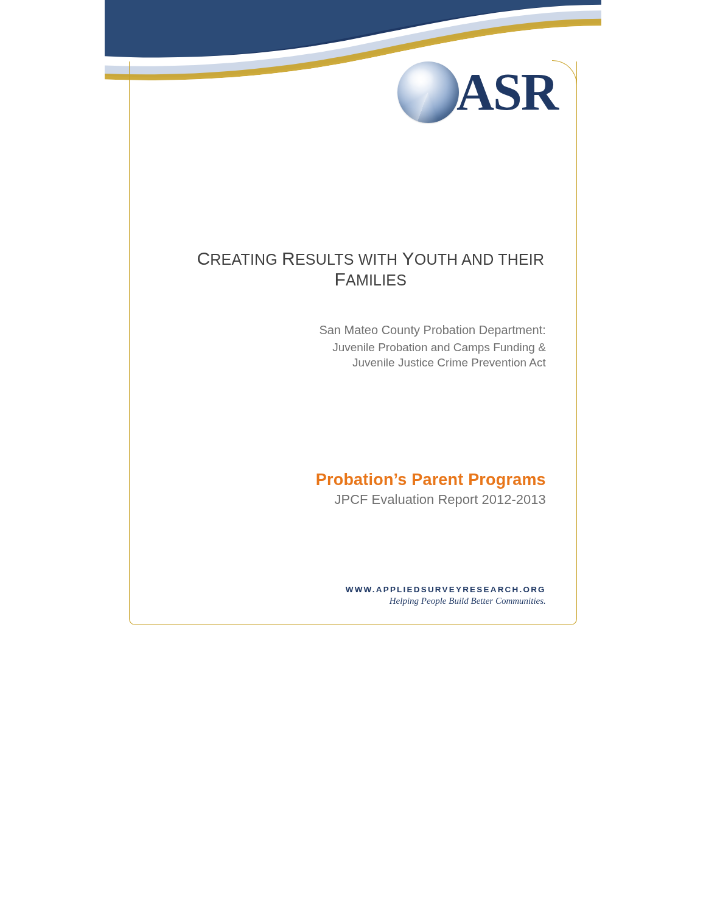ASR
CREATING RESULTS WITH YOUTH AND THEIR FAMILIES
San Mateo County Probation Department: Juvenile Probation and Camps Funding &
Juvenile Justice Crime Prevention Act
Probation’s Parent Programs
JPCF Evaluation Report 2012-2013
WWW.APPLIEDSURVEYRESEARCH.ORG
Helping People Build Better Communities.